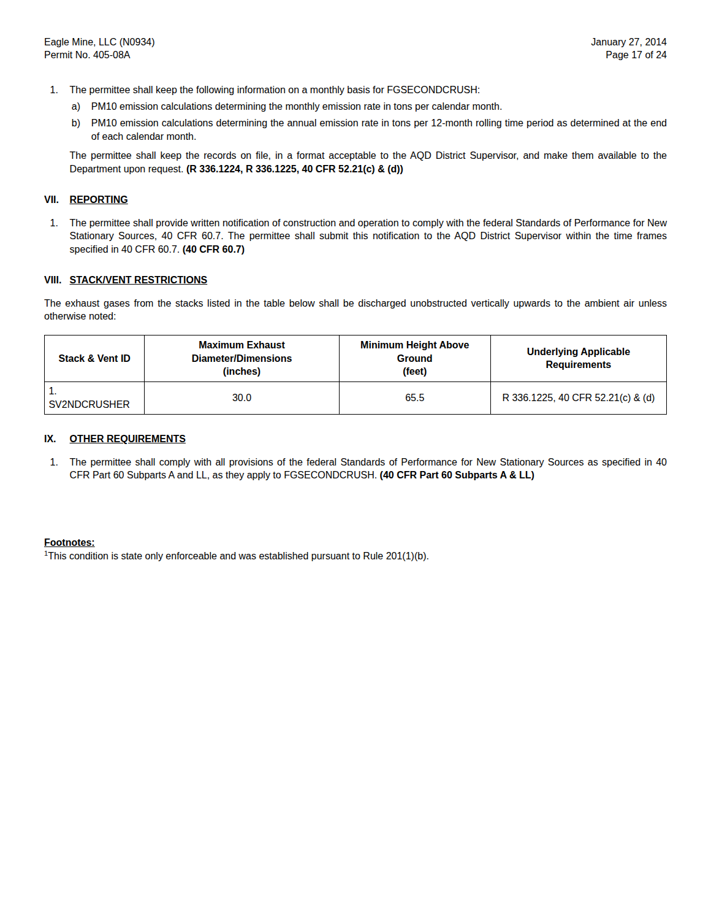Eagle Mine, LLC (N0934) Permit No. 405-08A
January 27, 2014 Page 17 of 24
The permittee shall keep the following information on a monthly basis for FGSECONDCRUSH:
PM10 emission calculations determining the monthly emission rate in tons per calendar month.
PM10 emission calculations determining the annual emission rate in tons per 12-month rolling time period as determined at the end of each calendar month.
The permittee shall keep the records on file, in a format acceptable to the AQD District Supervisor, and make them available to the Department upon request. (R 336.1224, R 336.1225, 40 CFR 52.21(c) & (d))
VII. REPORTING
The permittee shall provide written notification of construction and operation to comply with the federal Standards of Performance for New Stationary Sources, 40 CFR 60.7. The permittee shall submit this notification to the AQD District Supervisor within the time frames specified in 40 CFR 60.7. (40 CFR 60.7)
VIII. STACK/VENT RESTRICTIONS
The exhaust gases from the stacks listed in the table below shall be discharged unobstructed vertically upwards to the ambient air unless otherwise noted:
| Stack & Vent ID | Maximum Exhaust Diameter/Dimensions (inches) | Minimum Height Above Ground (feet) | Underlying Applicable Requirements |
| --- | --- | --- | --- |
| 1. SV2NDCRUSHER | 30.0 | 65.5 | R 336.1225, 40 CFR 52.21(c) & (d) |
IX. OTHER REQUIREMENTS
The permittee shall comply with all provisions of the federal Standards of Performance for New Stationary Sources as specified in 40 CFR Part 60 Subparts A and LL, as they apply to FGSECONDCRUSH. (40 CFR Part 60 Subparts A & LL)
Footnotes:
1This condition is state only enforceable and was established pursuant to Rule 201(1)(b).